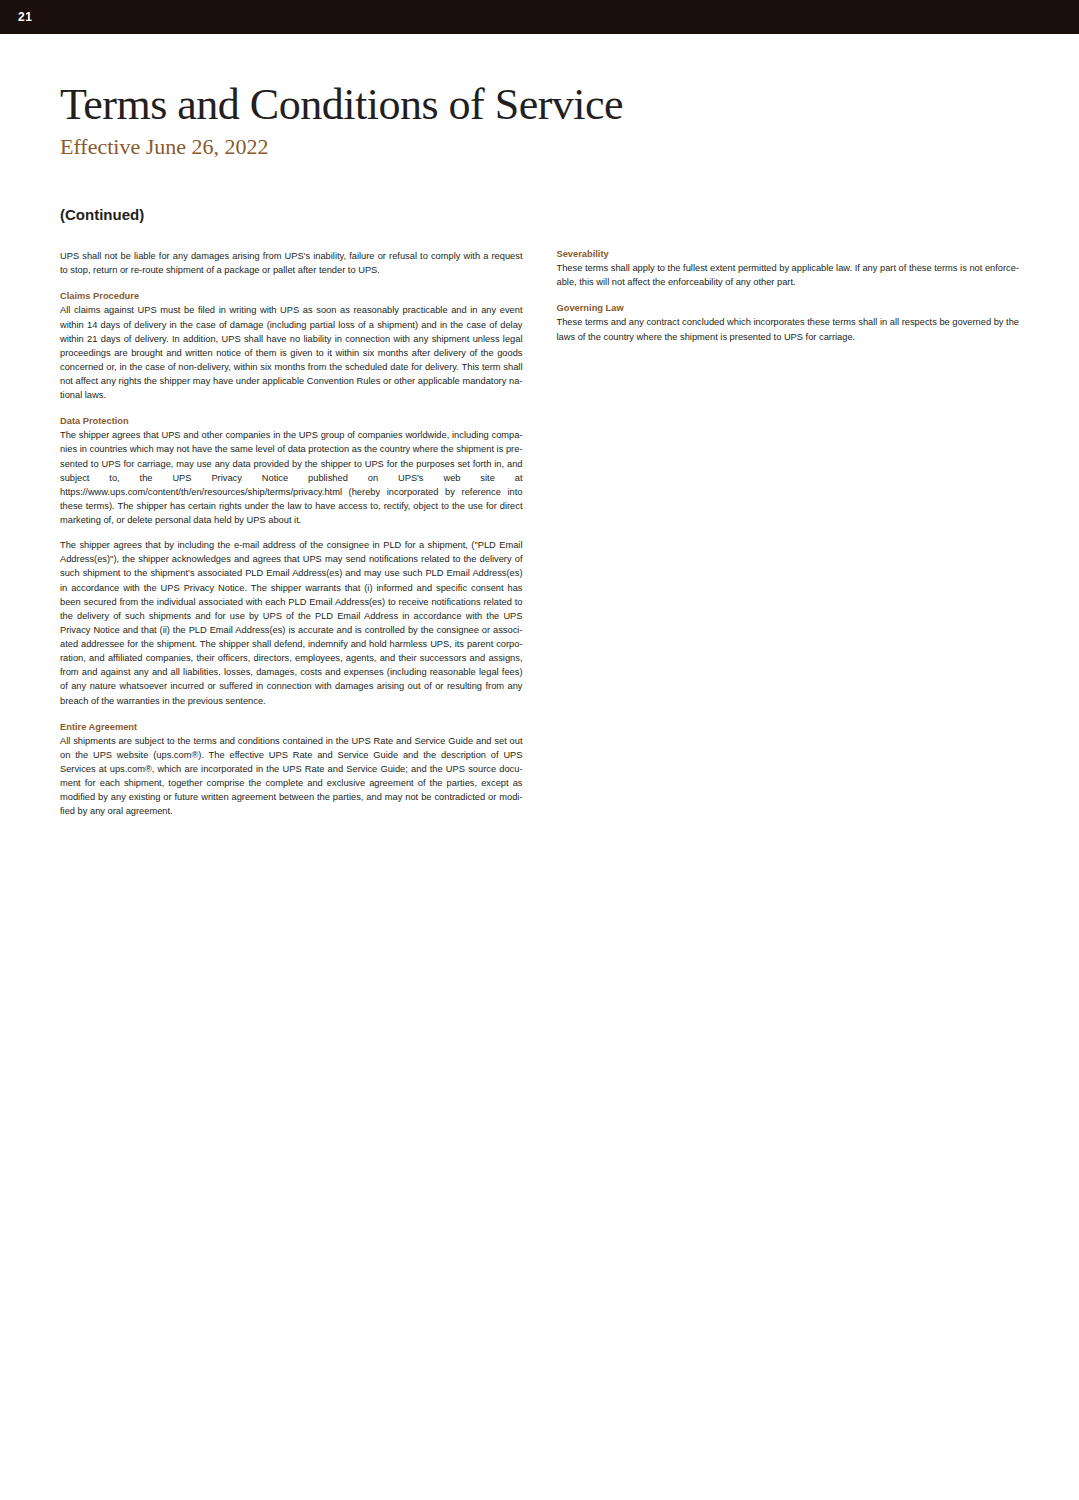21
Terms and Conditions of Service
Effective June 26, 2022
(Continued)
UPS shall not be liable for any damages arising from UPS's inability, failure or refusal to comply with a request to stop, return or re-route shipment of a package or pallet after tender to UPS.
Claims Procedure
All claims against UPS must be filed in writing with UPS as soon as reasonably practicable and in any event within 14 days of delivery in the case of damage (including partial loss of a shipment) and in the case of delay within 21 days of delivery. In addition, UPS shall have no liability in connection with any shipment unless legal proceedings are brought and written notice of them is given to it within six months after delivery of the goods concerned or, in the case of non-delivery, within six months from the scheduled date for delivery. This term shall not affect any rights the shipper may have under applicable Convention Rules or other applicable mandatory national laws.
Data Protection
The shipper agrees that UPS and other companies in the UPS group of companies worldwide, including companies in countries which may not have the same level of data protection as the country where the shipment is presented to UPS for carriage, may use any data provided by the shipper to UPS for the purposes set forth in, and subject to, the UPS Privacy Notice published on UPS's web site at https://www.ups.com/content/th/en/resources/ship/terms/privacy.html (hereby incorporated by reference into these terms). The shipper has certain rights under the law to have access to, rectify, object to the use for direct marketing of, or delete personal data held by UPS about it.
The shipper agrees that by including the e-mail address of the consignee in PLD for a shipment, ("PLD Email Address(es)"), the shipper acknowledges and agrees that UPS may send notifications related to the delivery of such shipment to the shipment's associated PLD Email Address(es) and may use such PLD Email Address(es) in accordance with the UPS Privacy Notice. The shipper warrants that (i) informed and specific consent has been secured from the individual associated with each PLD Email Address(es) to receive notifications related to the delivery of such shipments and for use by UPS of the PLD Email Address in accordance with the UPS Privacy Notice and that (ii) the PLD Email Address(es) is accurate and is controlled by the consignee or associated addressee for the shipment. The shipper shall defend, indemnify and hold harmless UPS, its parent corporation, and affiliated companies, their officers, directors, employees, agents, and their successors and assigns, from and against any and all liabilities, losses, damages, costs and expenses (including reasonable legal fees) of any nature whatsoever incurred or suffered in connection with damages arising out of or resulting from any breach of the warranties in the previous sentence.
Entire Agreement
All shipments are subject to the terms and conditions contained in the UPS Rate and Service Guide and set out on the UPS website (ups.com®). The effective UPS Rate and Service Guide and the description of UPS Services at ups.com®, which are incorporated in the UPS Rate and Service Guide; and the UPS source document for each shipment, together comprise the complete and exclusive agreement of the parties, except as modified by any existing or future written agreement between the parties, and may not be contradicted or modified by any oral agreement.
Severability
These terms shall apply to the fullest extent permitted by applicable law. If any part of these terms is not enforceable, this will not affect the enforceability of any other part.
Governing Law
These terms and any contract concluded which incorporates these terms shall in all respects be governed by the laws of the country where the shipment is presented to UPS for carriage.